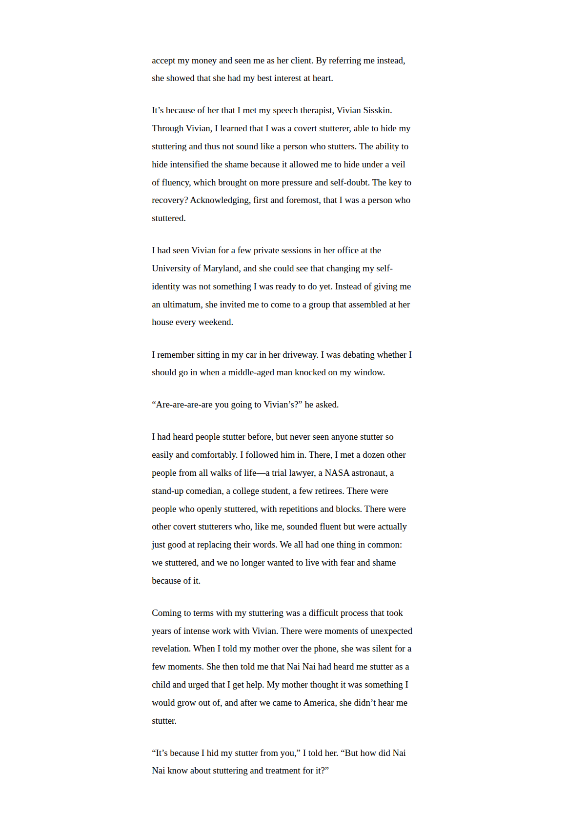accept my money and seen me as her client. By referring me instead, she showed that she had my best interest at heart.
It’s because of her that I met my speech therapist, Vivian Sisskin. Through Vivian, I learned that I was a covert stutterer, able to hide my stuttering and thus not sound like a person who stutters. The ability to hide intensified the shame because it allowed me to hide under a veil of fluency, which brought on more pressure and self-doubt. The key to recovery? Acknowledging, first and foremost, that I was a person who stuttered.
I had seen Vivian for a few private sessions in her office at the University of Maryland, and she could see that changing my self-identity was not something I was ready to do yet. Instead of giving me an ultimatum, she invited me to come to a group that assembled at her house every weekend.
I remember sitting in my car in her driveway. I was debating whether I should go in when a middle-aged man knocked on my window.
“Are-are-are-are you going to Vivian’s?” he asked.
I had heard people stutter before, but never seen anyone stutter so easily and comfortably. I followed him in. There, I met a dozen other people from all walks of life—a trial lawyer, a NASA astronaut, a stand-up comedian, a college student, a few retirees. There were people who openly stuttered, with repetitions and blocks. There were other covert stutterers who, like me, sounded fluent but were actually just good at replacing their words. We all had one thing in common: we stuttered, and we no longer wanted to live with fear and shame because of it.
Coming to terms with my stuttering was a difficult process that took years of intense work with Vivian. There were moments of unexpected revelation. When I told my mother over the phone, she was silent for a few moments. She then told me that Nai Nai had heard me stutter as a child and urged that I get help. My mother thought it was something I would grow out of, and after we came to America, she didn’t hear me stutter.
“It’s because I hid my stutter from you,” I told her. “But how did Nai Nai know about stuttering and treatment for it?”